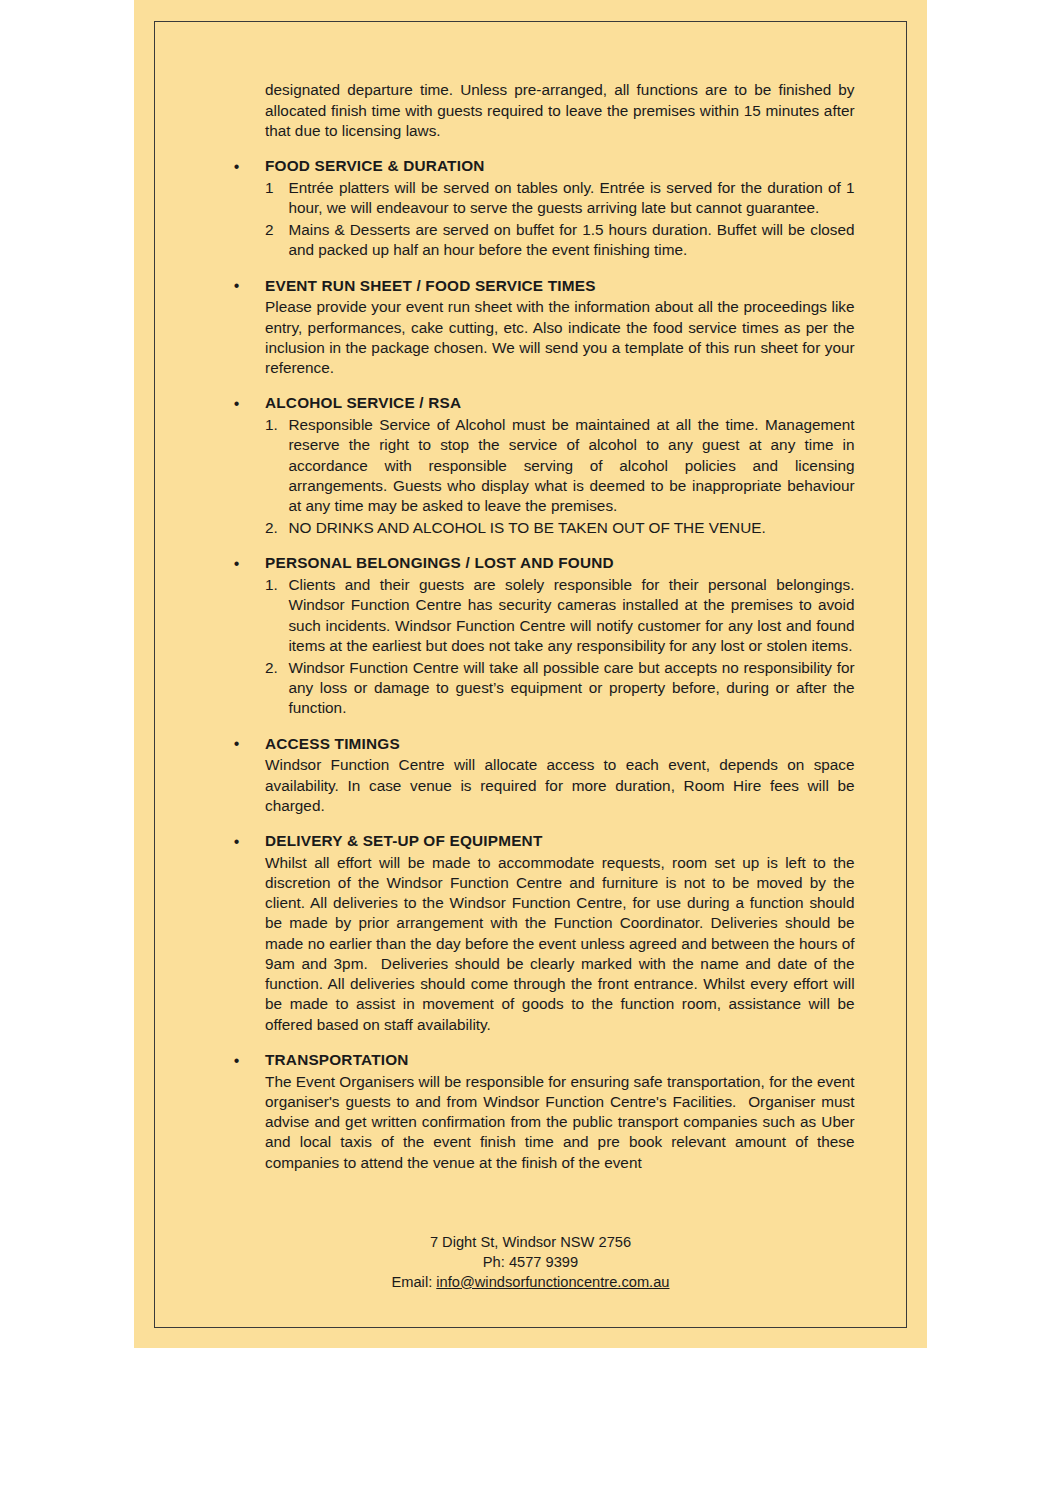designated departure time. Unless pre-arranged, all functions are to be finished by allocated finish time with guests required to leave the premises within 15 minutes after that due to licensing laws.
FOOD SERVICE & DURATION
1 Entrée platters will be served on tables only. Entrée is served for the duration of 1 hour, we will endeavour to serve the guests arriving late but cannot guarantee.
2 Mains & Desserts are served on buffet for 1.5 hours duration. Buffet will be closed and packed up half an hour before the event finishing time.
EVENT RUN SHEET / FOOD SERVICE TIMES
Please provide your event run sheet with the information about all the proceedings like entry, performances, cake cutting, etc. Also indicate the food service times as per the inclusion in the package chosen. We will send you a template of this run sheet for your reference.
ALCOHOL SERVICE / RSA
1. Responsible Service of Alcohol must be maintained at all the time. Management reserve the right to stop the service of alcohol to any guest at any time in accordance with responsible serving of alcohol policies and licensing arrangements. Guests who display what is deemed to be inappropriate behaviour at any time may be asked to leave the premises.
2. NO DRINKS AND ALCOHOL IS TO BE TAKEN OUT OF THE VENUE.
PERSONAL BELONGINGS / LOST AND FOUND
1. Clients and their guests are solely responsible for their personal belongings. Windsor Function Centre has security cameras installed at the premises to avoid such incidents. Windsor Function Centre will notify customer for any lost and found items at the earliest but does not take any responsibility for any lost or stolen items.
2. Windsor Function Centre will take all possible care but accepts no responsibility for any loss or damage to guest’s equipment or property before, during or after the function.
ACCESS TIMINGS
Windsor Function Centre will allocate access to each event, depends on space availability. In case venue is required for more duration, Room Hire fees will be charged.
DELIVERY & SET-UP OF EQUIPMENT
Whilst all effort will be made to accommodate requests, room set up is left to the discretion of the Windsor Function Centre and furniture is not to be moved by the client. All deliveries to the Windsor Function Centre, for use during a function should be made by prior arrangement with the Function Coordinator. Deliveries should be made no earlier than the day before the event unless agreed and between the hours of 9am and 3pm. Deliveries should be clearly marked with the name and date of the function. All deliveries should come through the front entrance. Whilst every effort will be made to assist in movement of goods to the function room, assistance will be offered based on staff availability.
TRANSPORTATION
The Event Organisers will be responsible for ensuring safe transportation, for the event organiser's guests to and from Windsor Function Centre's Facilities. Organiser must advise and get written confirmation from the public transport companies such as Uber and local taxis of the event finish time and pre book relevant amount of these companies to attend the venue at the finish of the event
7 Dight St, Windsor NSW 2756
Ph: 4577 9399
Email: info@windsorfunctioncentre.com.au